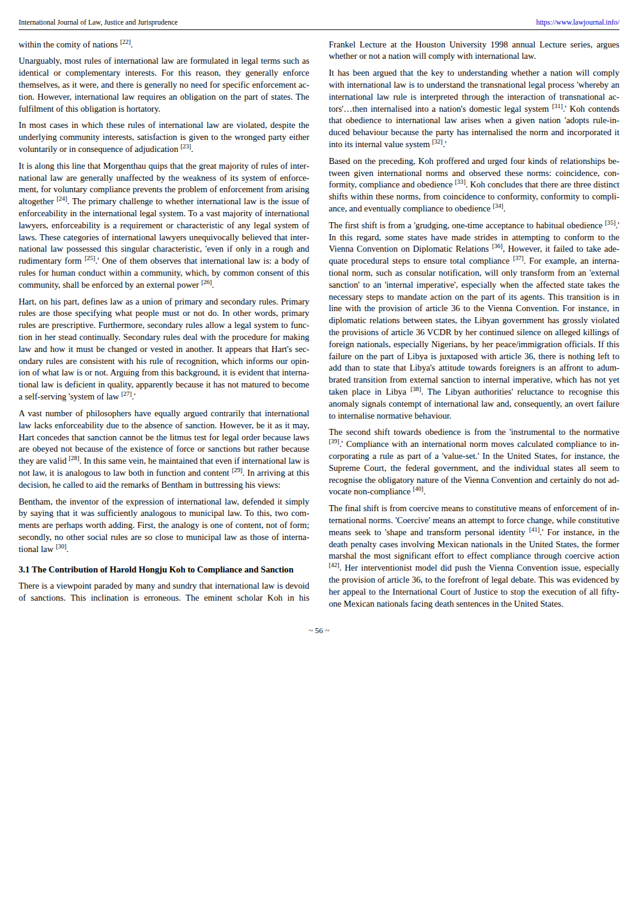International Journal of Law, Justice and Jurisprudence https://www.lawjournal.info/
within the comity of nations [22].
Unarguably, most rules of international law are formulated in legal terms such as identical or complementary interests. For this reason, they generally enforce themselves, as it were, and there is generally no need for specific enforcement action. However, international law requires an obligation on the part of states. The fulfilment of this obligation is hortatory.
In most cases in which these rules of international law are violated, despite the underlying community interests, satisfaction is given to the wronged party either voluntarily or in consequence of adjudication [23].
It is along this line that Morgenthau quips that the great majority of rules of international law are generally unaffected by the weakness of its system of enforcement, for voluntary compliance prevents the problem of enforcement from arising altogether [24]. The primary challenge to whether international law is the issue of enforceability in the international legal system. To a vast majority of international lawyers, enforceability is a requirement or characteristic of any legal system of laws. These categories of international lawyers unequivocally believed that international law possessed this singular characteristic, 'even if only in a rough and rudimentary form [25].' One of them observes that international law is: a body of rules for human conduct within a community, which, by common consent of this community, shall be enforced by an external power [26].
Hart, on his part, defines law as a union of primary and secondary rules. Primary rules are those specifying what people must or not do. In other words, primary rules are prescriptive. Furthermore, secondary rules allow a legal system to function in her stead continually. Secondary rules deal with the procedure for making law and how it must be changed or vested in another. It appears that Hart's secondary rules are consistent with his rule of recognition, which informs our opinion of what law is or not. Arguing from this background, it is evident that international law is deficient in quality, apparently because it has not matured to become a self-serving 'system of law [27].'
A vast number of philosophers have equally argued contrarily that international law lacks enforceability due to the absence of sanction. However, be it as it may, Hart concedes that sanction cannot be the litmus test for legal order because laws are obeyed not because of the existence of force or sanctions but rather because they are valid [28]. In this same vein, he maintained that even if international law is not law, it is analogous to law both in function and content [29]. In arriving at this decision, he called to aid the remarks of Bentham in buttressing his views:
Bentham, the inventor of the expression of international law, defended it simply by saying that it was sufficiently analogous to municipal law. To this, two comments are perhaps worth adding. First, the analogy is one of content, not of form; secondly, no other social rules are so close to municipal law as those of international law [30].
3.1 The Contribution of Harold Hongju Koh to Compliance and Sanction
There is a viewpoint paraded by many and sundry that international law is devoid of sanctions. This inclination is erroneous. The eminent scholar Koh in his Frankel Lecture at the Houston University 1998 annual Lecture series, argues whether or not a nation will comply with international law.
It has been argued that the key to understanding whether a nation will comply with international law is to understand the transnational legal process 'whereby an international law rule is interpreted through the interaction of transnational actors'…then internalised into a nation's domestic legal system [31].' Koh contends that obedience to international law arises when a given nation 'adopts rule-induced behaviour because the party has internalised the norm and incorporated it into its internal value system [32].'
Based on the preceding, Koh proffered and urged four kinds of relationships between given international norms and observed these norms: coincidence, conformity, compliance and obedience [33]. Koh concludes that there are three distinct shifts within these norms, from coincidence to conformity, conformity to compliance, and eventually compliance to obedience [34].
The first shift is from a 'grudging, one-time acceptance to habitual obedience [35].' In this regard, some states have made strides in attempting to conform to the Vienna Convention on Diplomatic Relations [36], However, it failed to take adequate procedural steps to ensure total compliance [37]. For example, an international norm, such as consular notification, will only transform from an 'external sanction' to an 'internal imperative', especially when the affected state takes the necessary steps to mandate action on the part of its agents. This transition is in line with the provision of article 36 to the Vienna Convention. For instance, in diplomatic relations between states, the Libyan government has grossly violated the provisions of article 36 VCDR by her continued silence on alleged killings of foreign nationals, especially Nigerians, by her peace/immigration officials. If this failure on the part of Libya is juxtaposed with article 36, there is nothing left to add than to state that Libya's attitude towards foreigners is an affront to adumbrated transition from external sanction to internal imperative, which has not yet taken place in Libya [38]. The Libyan authorities' reluctance to recognise this anomaly signals contempt of international law and, consequently, an overt failure to internalise normative behaviour.
The second shift towards obedience is from the 'instrumental to the normative [39].' Compliance with an international norm moves calculated compliance to incorporating a rule as part of a 'value-set.' In the United States, for instance, the Supreme Court, the federal government, and the individual states all seem to recognise the obligatory nature of the Vienna Convention and certainly do not advocate non-compliance [40].
The final shift is from coercive means to constitutive means of enforcement of international norms. 'Coercive' means an attempt to force change, while constitutive means seek to 'shape and transform personal identity [41].' For instance, in the death penalty cases involving Mexican nationals in the United States, the former marshal the most significant effort to effect compliance through coercive action [42]. Her interventionist model did push the Vienna Convention issue, especially the provision of article 36, to the forefront of legal debate. This was evidenced by her appeal to the International Court of Justice to stop the execution of all fifty-one Mexican nationals facing death sentences in the United States.
~ 56 ~